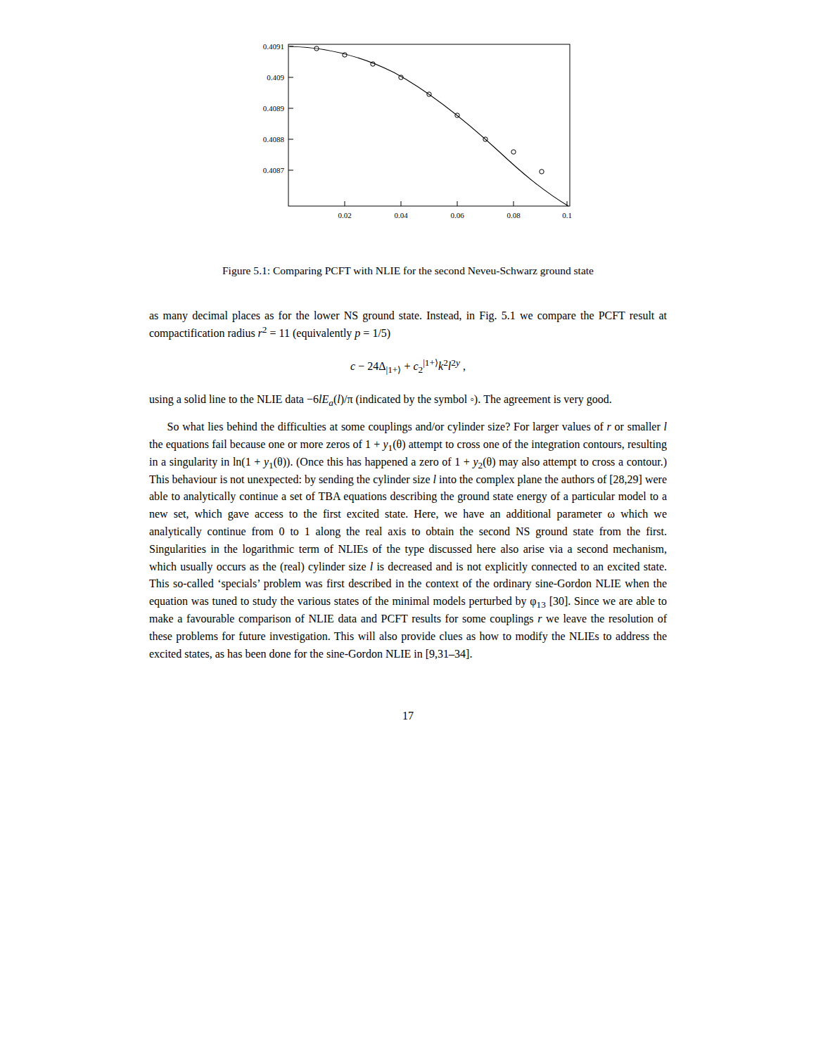0.4091 0.409 0.4089 0.4088 0.4087 0.02 0.04 0.06 0.08 0.1
Figure 5.1: Comparing PCFT with NLIE for the second Neveu-Schwarz ground state
as many decimal places as for the lower NS ground state. Instead, in Fig. 5.1 we compare the PCFT result at compactification radius r2 = 11 (equivalently p = 1/5)
c − 24Δ|1+⟩ + c2|1+⟩k2l2y ,
using a solid line to the NLIE data −6lEa(l)/π (indicated by the symbol ◦). The agreement is very good.
So what lies behind the difficulties at some couplings and/or cylinder size? For larger values of r or smaller l the equations fail because one or more zeros of 1 + y1(θ) attempt to cross one of the integration contours, resulting in a singularity in ln(1 + y1(θ)). (Once this has happened a zero of 1 + y2(θ) may also attempt to cross a contour.) This behaviour is not unexpected: by sending the cylinder size l into the complex plane the authors of [28,29] were able to analytically continue a set of TBA equations describing the ground state energy of a particular model to a new set, which gave access to the first excited state. Here, we have an additional parameter ω which we analytically continue from 0 to 1 along the real axis to obtain the second NS ground state from the first. Singularities in the logarithmic term of NLIEs of the type discussed here also arise via a second mechanism, which usually occurs as the (real) cylinder size l is decreased and is not explicitly connected to an excited state. This so-called ‘specials’ problem was first described in the context of the ordinary sine-Gordon NLIE when the equation was tuned to study the various states of the minimal models perturbed by φ13 [30]. Since we are able to make a favourable comparison of NLIE data and PCFT results for some couplings r we leave the resolution of these problems for future investigation. This will also provide clues as how to modify the NLIEs to address the excited states, as has been done for the sine-Gordon NLIE in [9,31–34].
17